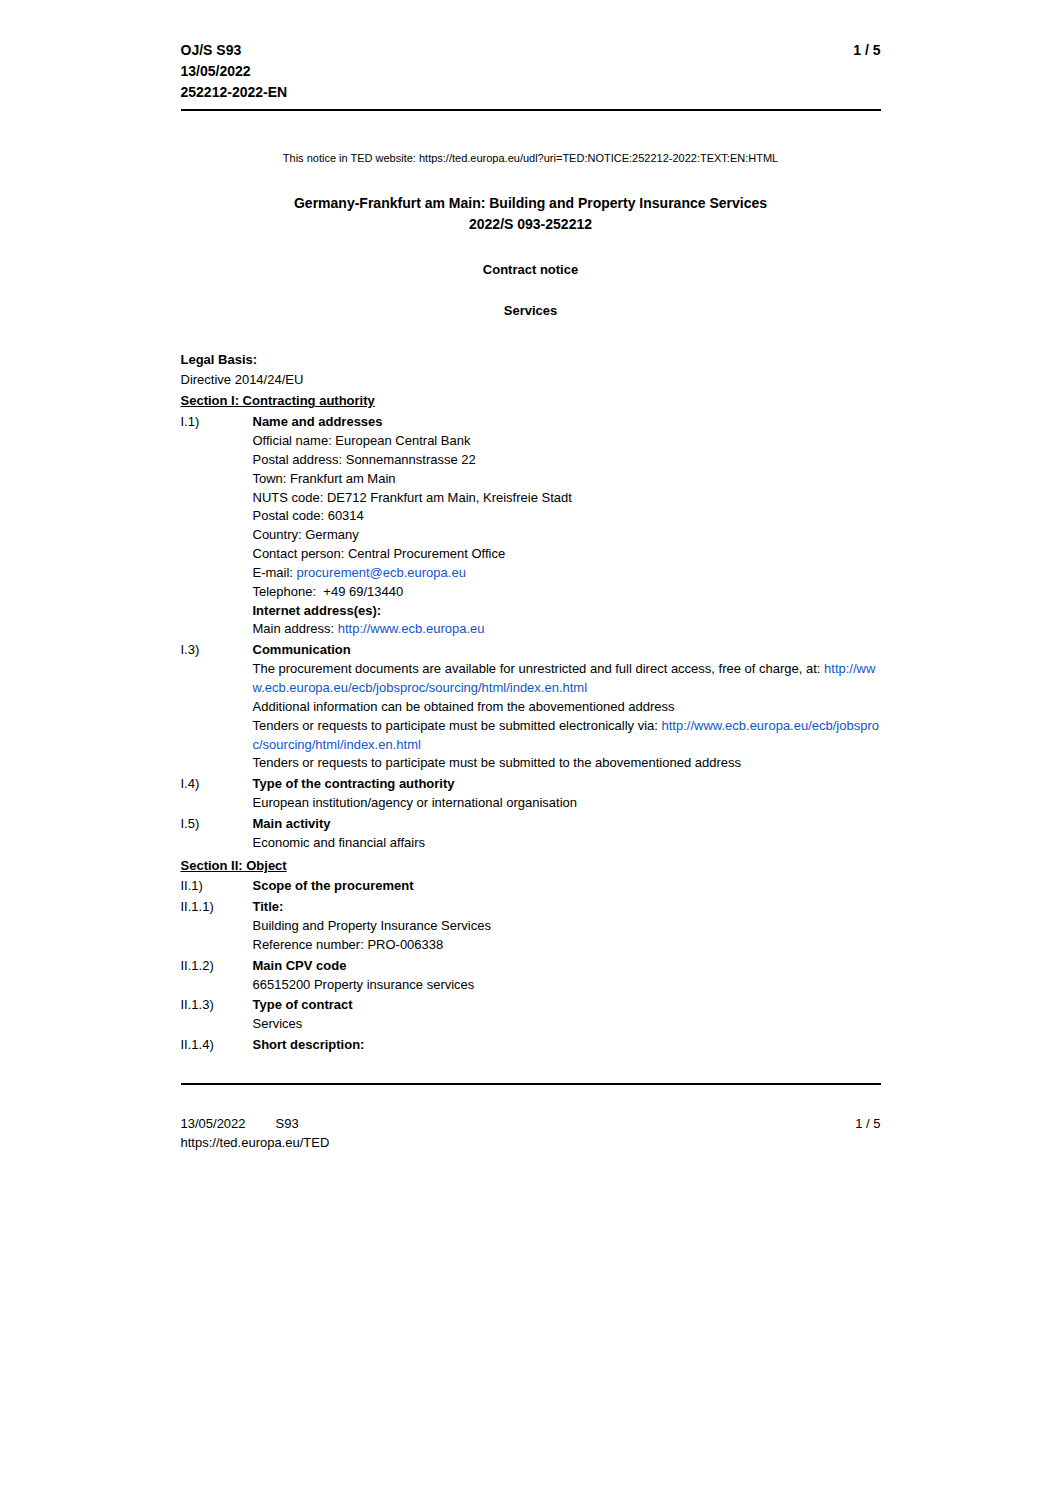OJ/S S93
13/05/2022
252212-2022-EN
1 / 5
This notice in TED website: https://ted.europa.eu/udl?uri=TED:NOTICE:252212-2022:TEXT:EN:HTML
Germany-Frankfurt am Main: Building and Property Insurance Services
2022/S 093-252212
Contract notice
Services
Legal Basis:
Directive 2014/24/EU
Section I: Contracting authority
| I.1) | Name and addresses Official name: European Central Bank Postal address: Sonnemannstrasse 22 Town: Frankfurt am Main NUTS code: DE712 Frankfurt am Main, Kreisfreie Stadt Postal code: 60314 Country: Germany Contact person: Central Procurement Office E-mail: procurement@ecb.europa.eu Telephone: +49 69/13440 Internet address(es): Main address: http://www.ecb.europa.eu |
| I.3) | Communication The procurement documents are available for unrestricted and full direct access, free of charge, at: http://www.ecb.europa.eu/ecb/jobsproc/sourcing/html/index.en.html Additional information can be obtained from the abovementioned address Tenders or requests to participate must be submitted electronically via: http://www.ecb.europa.eu/ecb/jobsproc/sourcing/html/index.en.html Tenders or requests to participate must be submitted to the abovementioned address |
| I.4) | Type of the contracting authority European institution/agency or international organisation |
| I.5) | Main activity Economic and financial affairs |
Section II: Object
| II.1) | Scope of the procurement |
| II.1.1) | Title: Building and Property Insurance Services Reference number: PRO-006338 |
| II.1.2) | Main CPV code 66515200 Property insurance services |
| II.1.3) | Type of contract Services |
| II.1.4) | Short description: |
13/05/2022 S93
1 / 5
https://ted.europa.eu/TED